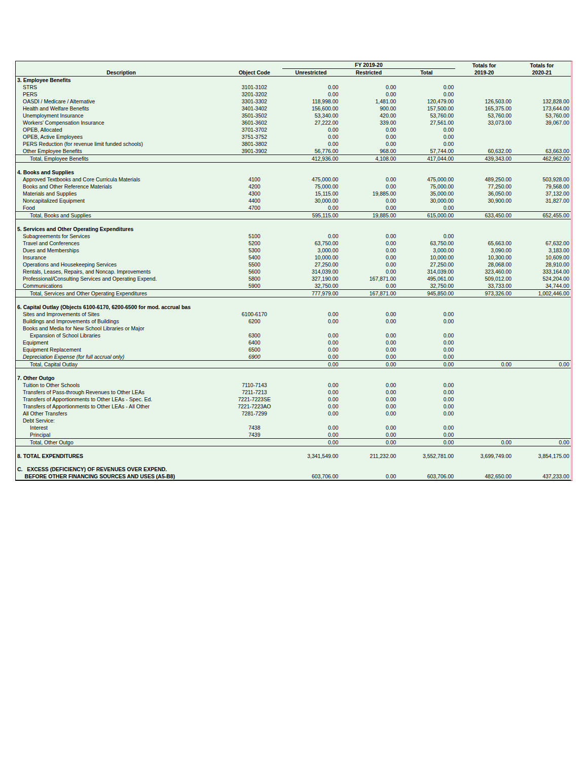| | | FY 2019-20 | Totals for | Totals for |
| --- | --- | --- | --- | --- |
| Description | Object Code | Unrestricted | Restricted | Total | 2019-20 | 2020-21 |
| 3. Employee Benefits | | | | | | |
| STRS | 3101-3102 | 0.00 | 0.00 | 0.00 | | |
| PERS | 3201-3202 | 0.00 | 0.00 | 0.00 | | |
| OASDI / Medicare / Alternative | 3301-3302 | 118,998.00 | 1,481.00 | 120,479.00 | 126,503.00 | 132,828.00 |
| Health and Welfare Benefits | 3401-3402 | 156,600.00 | 900.00 | 157,500.00 | 165,375.00 | 173,644.00 |
| Unemployment Insurance | 3501-3502 | 53,340.00 | 420.00 | 53,760.00 | 53,760.00 | 53,760.00 |
| Workers' Compensation Insurance | 3601-3602 | 27,222.00 | 339.00 | 27,561.00 | 33,073.00 | 39,067.00 |
| OPEB, Allocated | 3701-3702 | 0.00 | 0.00 | 0.00 | | |
| OPEB, Active Employees | 3751-3752 | 0.00 | 0.00 | 0.00 | | |
| PERS Reduction (for revenue limit funded schools) | 3801-3802 | 0.00 | 0.00 | 0.00 | | |
| Other Employee Benefits | 3901-3902 | 56,776.00 | 968.00 | 57,744.00 | 60,632.00 | 63,663.00 |
| Total, Employee Benefits | | 412,936.00 | 4,108.00 | 417,044.00 | 439,343.00 | 462,962.00 |
| 4. Books and Supplies | | | | | | |
| Approved Textbooks and Core Curricula Materials | 4100 | 475,000.00 | 0.00 | 475,000.00 | 489,250.00 | 503,928.00 |
| Books and Other Reference Materials | 4200 | 75,000.00 | 0.00 | 75,000.00 | 77,250.00 | 79,568.00 |
| Materials and Supplies | 4300 | 15,115.00 | 19,885.00 | 35,000.00 | 36,050.00 | 37,132.00 |
| Noncapitalized Equipment | 4400 | 30,000.00 | 0.00 | 30,000.00 | 30,900.00 | 31,827.00 |
| Food | 4700 | 0.00 | 0.00 | 0.00 | | |
| Total, Books and Supplies | | 595,115.00 | 19,885.00 | 615,000.00 | 633,450.00 | 652,455.00 |
| 5. Services and Other Operating Expenditures | | | | | | |
| Subagreements for Services | 5100 | 0.00 | 0.00 | 0.00 | | |
| Travel and Conferences | 5200 | 63,750.00 | 0.00 | 63,750.00 | 65,663.00 | 67,632.00 |
| Dues and Memberships | 5300 | 3,000.00 | 0.00 | 3,000.00 | 3,090.00 | 3,183.00 |
| Insurance | 5400 | 10,000.00 | 0.00 | 10,000.00 | 10,300.00 | 10,609.00 |
| Operations and Housekeeping Services | 5500 | 27,250.00 | 0.00 | 27,250.00 | 28,068.00 | 28,910.00 |
| Rentals, Leases, Repairs, and Noncap. Improvements | 5600 | 314,039.00 | 0.00 | 314,039.00 | 323,460.00 | 333,164.00 |
| Professional/Consulting Services and Operating Expend. | 5800 | 327,190.00 | 167,871.00 | 495,061.00 | 509,012.00 | 524,204.00 |
| Communications | 5900 | 32,750.00 | 0.00 | 32,750.00 | 33,733.00 | 34,744.00 |
| Total, Services and Other Operating Expenditures | | 777,979.00 | 167,871.00 | 945,850.00 | 973,326.00 | 1,002,446.00 |
| 6. Capital Outlay (Objects 6100-6170, 6200-6500 for mod. accrual bas | | | | | | |
| Sites and Improvements of Sites | 6100-6170 | 0.00 | 0.00 | 0.00 | | |
| Buildings and Improvements of Buildings | 6200 | 0.00 | 0.00 | 0.00 | | |
| Books and Media for New School Libraries or Major | | | | | | |
| Expansion of School Libraries | 6300 | 0.00 | 0.00 | 0.00 | | |
| Equipment | 6400 | 0.00 | 0.00 | 0.00 | | |
| Equipment Replacement | 6500 | 0.00 | 0.00 | 0.00 | | |
| Depreciation Expense (for full accrual only) | 6900 | 0.00 | 0.00 | 0.00 | | |
| Total, Capital Outlay | | 0.00 | 0.00 | 0.00 | 0.00 | 0.00 |
| 7. Other Outgo | | | | | | |
| Tuition to Other Schools | 7110-7143 | 0.00 | 0.00 | 0.00 | | |
| Transfers of Pass-through Revenues to Other LEAs | 7211-7213 | 0.00 | 0.00 | 0.00 | | |
| Transfers of Apportionments to Other LEAs - Spec. Ed. | 7221-7223SE | 0.00 | 0.00 | 0.00 | | |
| Transfers of Apportionments to Other LEAs - All Other | 7221-7223AO | 0.00 | 0.00 | 0.00 | | |
| All Other Transfers | 7281-7299 | 0.00 | 0.00 | 0.00 | | |
| Debt Service: | | | | | | |
| Interest | 7438 | 0.00 | 0.00 | 0.00 | | |
| Principal | 7439 | 0.00 | 0.00 | 0.00 | | |
| Total, Other Outgo | | 0.00 | 0.00 | 0.00 | 0.00 | 0.00 |
| 8. TOTAL EXPENDITURES | | 3,341,549.00 | 211,232.00 | 3,552,781.00 | 3,699,749.00 | 3,854,175.00 |
| C. EXCESS (DEFICIENCY) OF REVENUES OVER EXPEND. | | | | | | |
| BEFORE OTHER FINANCING SOURCES AND USES (A5-B8) | | 603,706.00 | 0.00 | 603,706.00 | 482,650.00 | 437,233.00 |